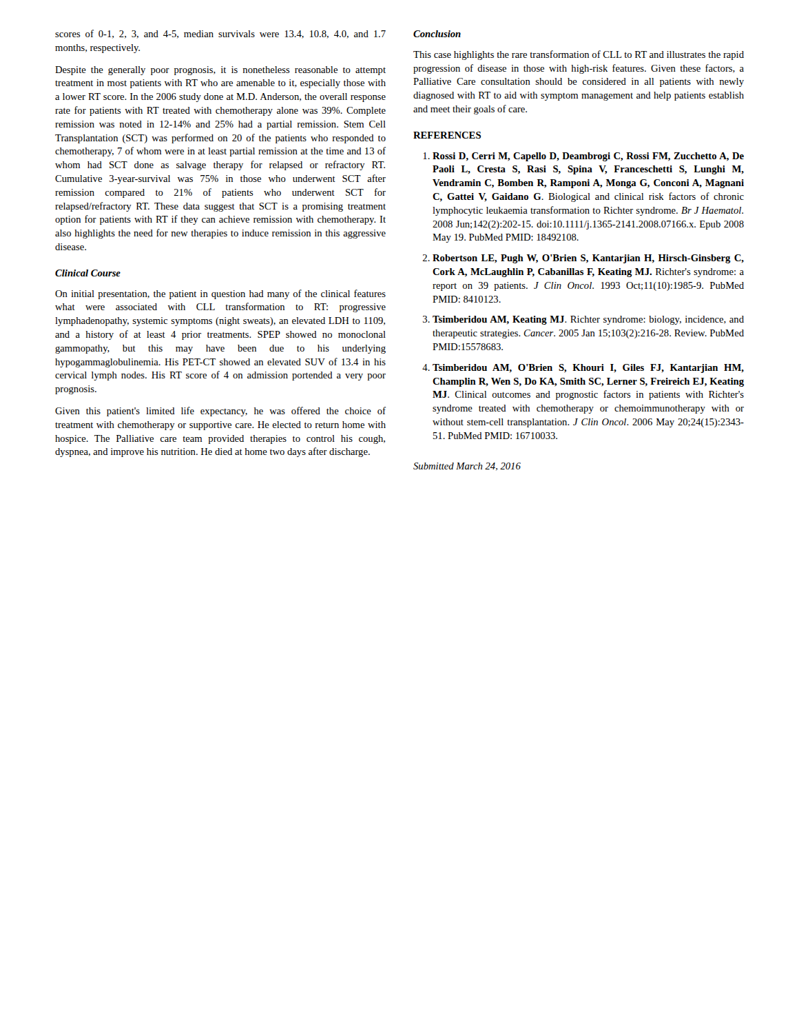scores of 0-1, 2, 3, and 4-5, median survivals were 13.4, 10.8, 4.0, and 1.7 months, respectively.
Despite the generally poor prognosis, it is nonetheless reasonable to attempt treatment in most patients with RT who are amenable to it, especially those with a lower RT score. In the 2006 study done at M.D. Anderson, the overall response rate for patients with RT treated with chemotherapy alone was 39%. Complete remission was noted in 12-14% and 25% had a partial remission. Stem Cell Transplantation (SCT) was performed on 20 of the patients who responded to chemotherapy, 7 of whom were in at least partial remission at the time and 13 of whom had SCT done as salvage therapy for relapsed or refractory RT. Cumulative 3-year-survival was 75% in those who underwent SCT after remission compared to 21% of patients who underwent SCT for relapsed/refractory RT. These data suggest that SCT is a promising treatment option for patients with RT if they can achieve remission with chemotherapy. It also highlights the need for new therapies to induce remission in this aggressive disease.
Clinical Course
On initial presentation, the patient in question had many of the clinical features what were associated with CLL transformation to RT: progressive lymphadenopathy, systemic symptoms (night sweats), an elevated LDH to 1109, and a history of at least 4 prior treatments. SPEP showed no monoclonal gammopathy, but this may have been due to his underlying hypogammaglobulinemia. His PET-CT showed an elevated SUV of 13.4 in his cervical lymph nodes. His RT score of 4 on admission portended a very poor prognosis.
Given this patient's limited life expectancy, he was offered the choice of treatment with chemotherapy or supportive care. He elected to return home with hospice. The Palliative care team provided therapies to control his cough, dyspnea, and improve his nutrition. He died at home two days after discharge.
Conclusion
This case highlights the rare transformation of CLL to RT and illustrates the rapid progression of disease in those with high-risk features. Given these factors, a Palliative Care consultation should be considered in all patients with newly diagnosed with RT to aid with symptom management and help patients establish and meet their goals of care.
REFERENCES
Rossi D, Cerri M, Capello D, Deambrogi C, Rossi FM, Zucchetto A, De Paoli L, Cresta S, Rasi S, Spina V, Franceschetti S, Lunghi M, Vendramin C, Bomben R, Ramponi A, Monga G, Conconi A, Magnani C, Gattei V, Gaidano G. Biological and clinical risk factors of chronic lymphocytic leukaemia transformation to Richter syndrome. Br J Haematol. 2008 Jun;142(2):202-15. doi:10.1111/j.1365-2141.2008.07166.x. Epub 2008 May 19. PubMed PMID: 18492108.
Robertson LE, Pugh W, O'Brien S, Kantarjian H, Hirsch-Ginsberg C, Cork A, McLaughlin P, Cabanillas F, Keating MJ. Richter's syndrome: a report on 39 patients. J Clin Oncol. 1993 Oct;11(10):1985-9. PubMed PMID: 8410123.
Tsimberidou AM, Keating MJ. Richter syndrome: biology, incidence, and therapeutic strategies. Cancer. 2005 Jan 15;103(2):216-28. Review. PubMed PMID:15578683.
Tsimberidou AM, O'Brien S, Khouri I, Giles FJ, Kantarjian HM, Champlin R, Wen S, Do KA, Smith SC, Lerner S, Freireich EJ, Keating MJ. Clinical outcomes and prognostic factors in patients with Richter's syndrome treated with chemotherapy or chemoimmunotherapy with or without stem-cell transplantation. J Clin Oncol. 2006 May 20;24(15):2343-51. PubMed PMID: 16710033.
Submitted March 24, 2016